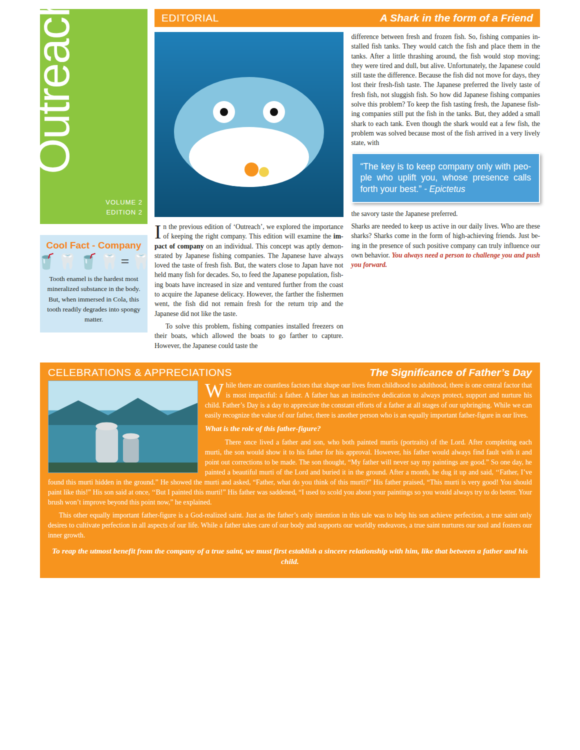Outreach
VOLUME 2
EDITION 2
Cool Fact - Company
🥤🦷🥤🦷=🦷
Tooth enamel is the hardest most mineralized substance in the body. But, when immersed in Cola, this tooth readily degrades into spongy matter.
EDITORIAL
A Shark in the form of a Friend
In the previous edition of ‘Outreach’, we explored the importance of keeping the right company. This edition will examine the impact of company on an individual. This concept was aptly demonstrated by Japanese fishing companies. The Japanese have always loved the taste of fresh fish. But, the waters close to Japan have not held many fish for decades. So, to feed the Japanese population, fishing boats have increased in size and ventured further from the coast to acquire the Japanese delicacy. However, the farther the fishermen went, the fish did not remain fresh for the return trip and the Japanese did not like the taste.
To solve this problem, fishing companies installed freezers on their boats, which allowed the boats to go farther to capture. However, the Japanese could taste the
difference between fresh and frozen fish. So, fishing companies installed fish tanks. They would catch the fish and place them in the tanks. After a little thrashing around, the fish would stop moving; they were tired and dull, but alive. Unfortunately, the Japanese could still taste the difference. Because the fish did not move for days, they lost their fresh-fish taste. The Japanese preferred the lively taste of fresh fish, not sluggish fish. So how did Japanese fishing companies solve this problem? To keep the fish tasting fresh, the Japanese fishing companies still put the fish in the tanks. But, they added a small shark to each tank. Even though the shark would eat a few fish, the problem was solved because most of the fish arrived in a very lively state, with
“The key is to keep company only with people who uplift you, whose presence calls forth your best.” - Epictetus
the savory taste the Japanese preferred.
Sharks are needed to keep us active in our daily lives. Who are these sharks? Sharks come in the form of high-achieving friends. Just being in the presence of such positive company can truly influence our own behavior. You always need a person to challenge you and push you forward.
CELEBRATIONS & APPRECIATIONS
The Significance of Father’s Day
While there are countless factors that shape our lives from childhood to adulthood, there is one central factor that is most impactful: a father. A father has an instinctive dedication to always protect, support and nurture his child. Father’s Day is a day to appreciate the constant efforts of a father at all stages of our upbringing. While we can easily recognize the value of our father, there is another person who is an equally important father-figure in our lives.
What is the role of this father-figure?
There once lived a father and son, who both painted murtis (portraits) of the Lord. After completing each murti, the son would show it to his father for his approval. However, his father would always find fault with it and point out corrections to be made. The son thought, “My father will never say my paintings are good.” So one day, he painted a beautiful murti of the Lord and buried it in the ground. After a month, he dug it up and said, ‘‘Father, I’ve found this murti hidden in the ground.” He showed the murti and asked, “Father, what do you think of this murti?” His father praised, “This murti is very good! You should paint like this!” His son said at once, ‘‘But I painted this murti!” His father was saddened, “I used to scold you about your paintings so you would always try to do better. Your brush won’t improve beyond this point now,” he explained.
This other equally important father-figure is a God-realized saint. Just as the father’s only intention in this tale was to help his son achieve perfection, a true saint only desires to cultivate perfection in all aspects of our life. While a father takes care of our body and supports our worldly endeavors, a true saint nurtures our soul and fosters our inner growth.
To reap the utmost benefit from the company of a true saint, we must first establish a sincere relationship with him, like that between a father and his child.